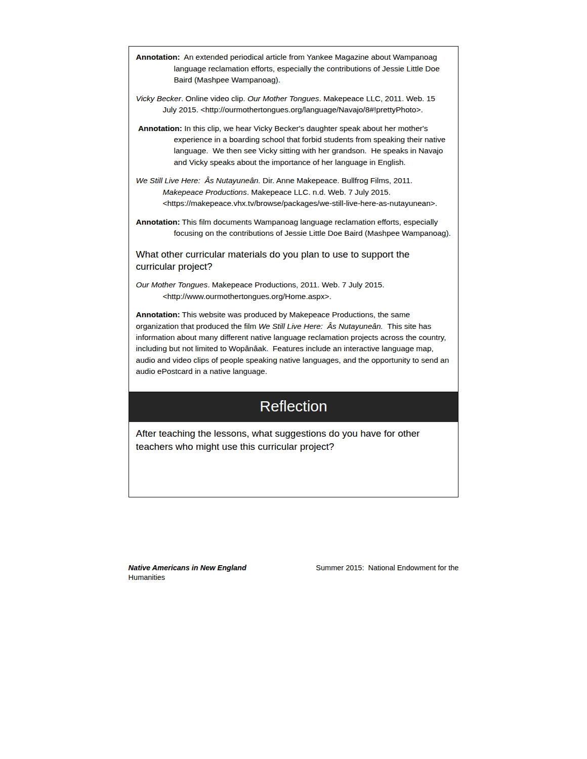Annotation: An extended periodical article from Yankee Magazine about Wampanoag language reclamation efforts, especially the contributions of Jessie Little Doe Baird (Mashpee Wampanoag).
Vicky Becker. Online video clip. Our Mother Tongues. Makepeace LLC, 2011. Web. 15 July 2015. <http://ourmothertongues.org/language/Navajo/8#!prettyPhoto>.
Annotation: In this clip, we hear Vicky Becker's daughter speak about her mother's experience in a boarding school that forbid students from speaking their native language. We then see Vicky sitting with her grandson. He speaks in Navajo and Vicky speaks about the importance of her language in English.
We Still Live Here: Âs Nutayuneân. Dir. Anne Makepeace. Bullfrog Films, 2011. Makepeace Productions. Makepeace LLC. n.d. Web. 7 July 2015. <https://makepeace.vhx.tv/browse/packages/we-still-live-here-as-nutayunean>.
Annotation: This film documents Wampanoag language reclamation efforts, especially focusing on the contributions of Jessie Little Doe Baird (Mashpee Wampanoag).
What other curricular materials do you plan to use to support the curricular project?
Our Mother Tongues. Makepeace Productions, 2011. Web. 7 July 2015. <http://www.ourmothertongues.org/Home.aspx>.
Annotation: This website was produced by Makepeace Productions, the same organization that produced the film We Still Live Here: Âs Nutayuneân. This site has information about many different native language reclamation projects across the country, including but not limited to Wopânâak. Features include an interactive language map, audio and video clips of people speaking native languages, and the opportunity to send an audio ePostcard in a native language.
Reflection
After teaching the lessons, what suggestions do you have for other teachers who might use this curricular project?
Native Americans in New England
Summer 2015: National Endowment for the
Humanities